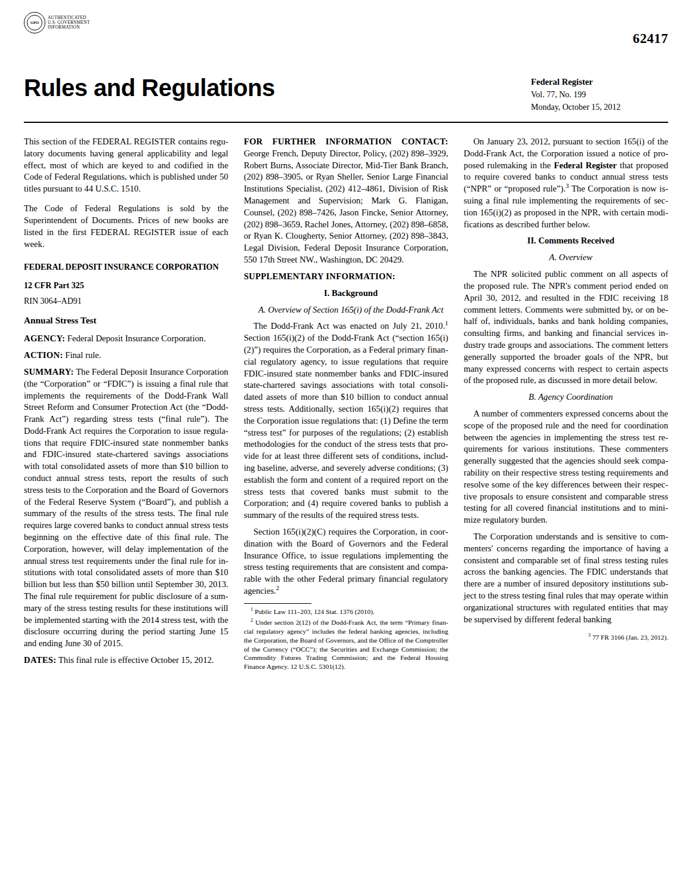Authenticated
U.S. Government
Information
62417
Rules and Regulations
Federal Register
Vol. 77, No. 199
Monday, October 15, 2012
This section of the FEDERAL REGISTER contains regulatory documents having general applicability and legal effect, most of which are keyed to and codified in the Code of Federal Regulations, which is published under 50 titles pursuant to 44 U.S.C. 1510.
The Code of Federal Regulations is sold by the Superintendent of Documents. Prices of new books are listed in the first FEDERAL REGISTER issue of each week.
FEDERAL DEPOSIT INSURANCE CORPORATION
12 CFR Part 325
RIN 3064–AD91
Annual Stress Test
AGENCY: Federal Deposit Insurance Corporation.
ACTION: Final rule.
SUMMARY: The Federal Deposit Insurance Corporation (the “Corporation” or “FDIC”) is issuing a final rule that implements the requirements of the Dodd-Frank Wall Street Reform and Consumer Protection Act (the “Dodd-Frank Act”) regarding stress tests (“final rule”). The Dodd-Frank Act requires the Corporation to issue regulations that require FDIC-insured state nonmember banks and FDIC-insured state-chartered savings associations with total consolidated assets of more than $10 billion to conduct annual stress tests, report the results of such stress tests to the Corporation and the Board of Governors of the Federal Reserve System (“Board”), and publish a summary of the results of the stress tests. The final rule requires large covered banks to conduct annual stress tests beginning on the effective date of this final rule. The Corporation, however, will delay implementation of the annual stress test requirements under the final rule for institutions with total consolidated assets of more than $10 billion but less than $50 billion until September 30, 2013. The final rule requirement for public disclosure of a summary of the stress testing results for these institutions will be implemented starting with the 2014 stress test, with the disclosure occurring during the period starting June 15 and ending June 30 of 2015.
DATES: This final rule is effective October 15, 2012.
FOR FURTHER INFORMATION CONTACT: George French, Deputy Director, Policy, (202) 898–3929, Robert Burns, Associate Director, Mid-Tier Bank Branch, (202) 898–3905, or Ryan Sheller, Senior Large Financial Institutions Specialist, (202) 412–4861, Division of Risk Management and Supervision; Mark G. Flanigan, Counsel, (202) 898–7426, Jason Fincke, Senior Attorney, (202) 898–3659, Rachel Jones, Attorney, (202) 898–6858, or Ryan K. Clougherty, Senior Attorney, (202) 898–3843, Legal Division, Federal Deposit Insurance Corporation, 550 17th Street NW., Washington, DC 20429.
SUPPLEMENTARY INFORMATION:
I. Background
A. Overview of Section 165(i) of the Dodd-Frank Act
The Dodd-Frank Act was enacted on July 21, 2010.1 Section 165(i)(2) of the Dodd-Frank Act (“section 165(i)(2)”) requires the Corporation, as a Federal primary financial regulatory agency, to issue regulations that require FDIC-insured state nonmember banks and FDIC-insured state-chartered savings associations with total consolidated assets of more than $10 billion to conduct annual stress tests. Additionally, section 165(i)(2) requires that the Corporation issue regulations that: (1) Define the term “stress test” for purposes of the regulations; (2) establish methodologies for the conduct of the stress tests that provide for at least three different sets of conditions, including baseline, adverse, and severely adverse conditions; (3) establish the form and content of a required report on the stress tests that covered banks must submit to the Corporation; and (4) require covered banks to publish a summary of the results of the required stress tests.
Section 165(i)(2)(C) requires the Corporation, in coordination with the Board of Governors and the Federal Insurance Office, to issue regulations implementing the stress testing requirements that are consistent and comparable with the other Federal primary financial regulatory agencies.2
1 Public Law 111–203, 124 Stat. 1376 (2010).
2 Under section 2(12) of the Dodd-Frank Act, the term “Primary financial regulatory agency” includes the federal banking agencies, including the Corporation, the Board of Governors, and the Office of the Comptroller of the Currency (“OCC”); the Securities and Exchange Commission; the Commodity Futures Trading Commission; and the Federal Housing Finance Agency. 12 U.S.C. 5301(12).
On January 23, 2012, pursuant to section 165(i) of the Dodd-Frank Act, the Corporation issued a notice of proposed rulemaking in the Federal Register that proposed to require covered banks to conduct annual stress tests (“NPR” or “proposed rule”).3 The Corporation is now issuing a final rule implementing the requirements of section 165(i)(2) as proposed in the NPR, with certain modifications as described further below.
II. Comments Received
A. Overview
The NPR solicited public comment on all aspects of the proposed rule. The NPR's comment period ended on April 30, 2012, and resulted in the FDIC receiving 18 comment letters. Comments were submitted by, or on behalf of, individuals, banks and bank holding companies, consulting firms, and banking and financial services industry trade groups and associations. The comment letters generally supported the broader goals of the NPR, but many expressed concerns with respect to certain aspects of the proposed rule, as discussed in more detail below.
B. Agency Coordination
A number of commenters expressed concerns about the scope of the proposed rule and the need for coordination between the agencies in implementing the stress test requirements for various institutions. These commenters generally suggested that the agencies should seek comparability on their respective stress testing requirements and resolve some of the key differences between their respective proposals to ensure consistent and comparable stress testing for all covered financial institutions and to minimize regulatory burden.
The Corporation understands and is sensitive to commenters' concerns regarding the importance of having a consistent and comparable set of final stress testing rules across the banking agencies. The FDIC understands that there are a number of insured depository institutions subject to the stress testing final rules that may operate within organizational structures with regulated entities that may be supervised by different federal banking
3 77 FR 3166 (Jan. 23, 2012).